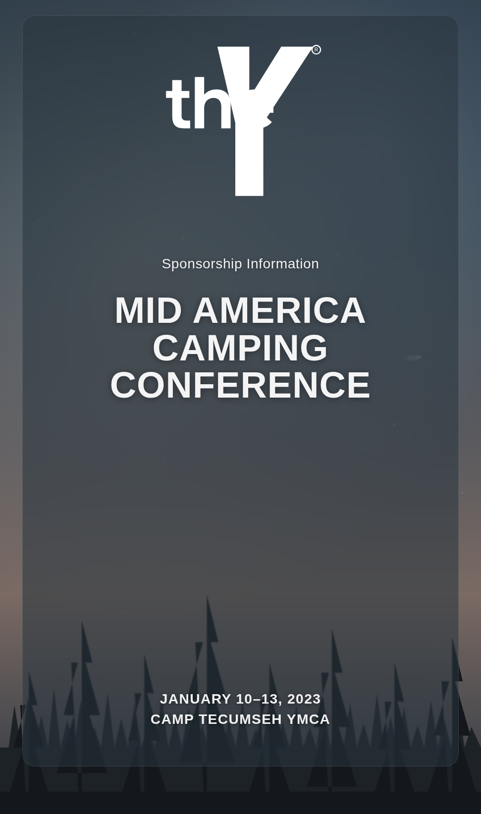the Y — YMCA R YMCA
Sponsorship Information
Mid America Camping Conference
January 10–13, 2023 Camp Tecumseh YMCA